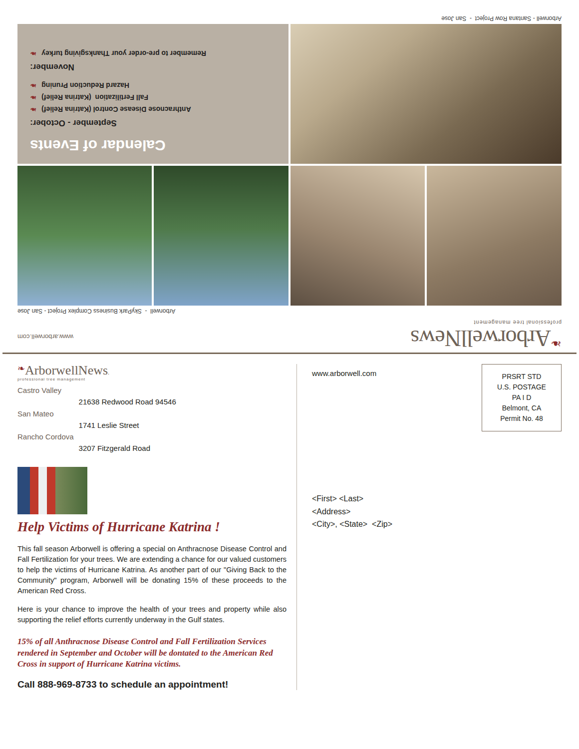❧Arborwell News
professional tree management
www.arborwell.com
Arborwell - SkyPark Business Complex Project - San Jose
Calendar of Events
September - October:
Anthracnose Disease Control (Katrina Relief)
Fall Fertilization (Katrina Relief)
Hazard Reduction Pruning
November:
Remember to pre-order your Thanksgiving turkey
Arborwell - Santana Row Project - San Jose
❧ArborwellNews.
professional tree management
Castro Valley
San Mateo
Rancho Cordova
21638 Redwood Road 94546
1741 Leslie Street
3207 Fitzgerald Road
Help Victims of Hurricane Katrina !
This fall season Arborwell is offering a special on Anthracnose Disease Control and Fall Fertilization for your trees. We are extending a chance for our valued customers to help the victims of Hurricane Katrina. As another part of our "Giving Back to the Community" program, Arborwell will be donating 15% of these proceeds to the American Red Cross.
Here is your chance to improve the health of your trees and property while also supporting the relief efforts currently underway in the Gulf states.
15% of all Anthracnose Disease Control and Fall Fertilization Services rendered in September and October will be dontated to the American Red Cross in support of Hurricane Katrina victims.
Call 888-969-8733 to schedule an appointment!
PRSRT STD
U.S. POSTAGE
PA I D
Belmont, CA
Permit No. 48
www.arborwell.com
<First> <Last>
<Address>
<City>, <State> <Zip>